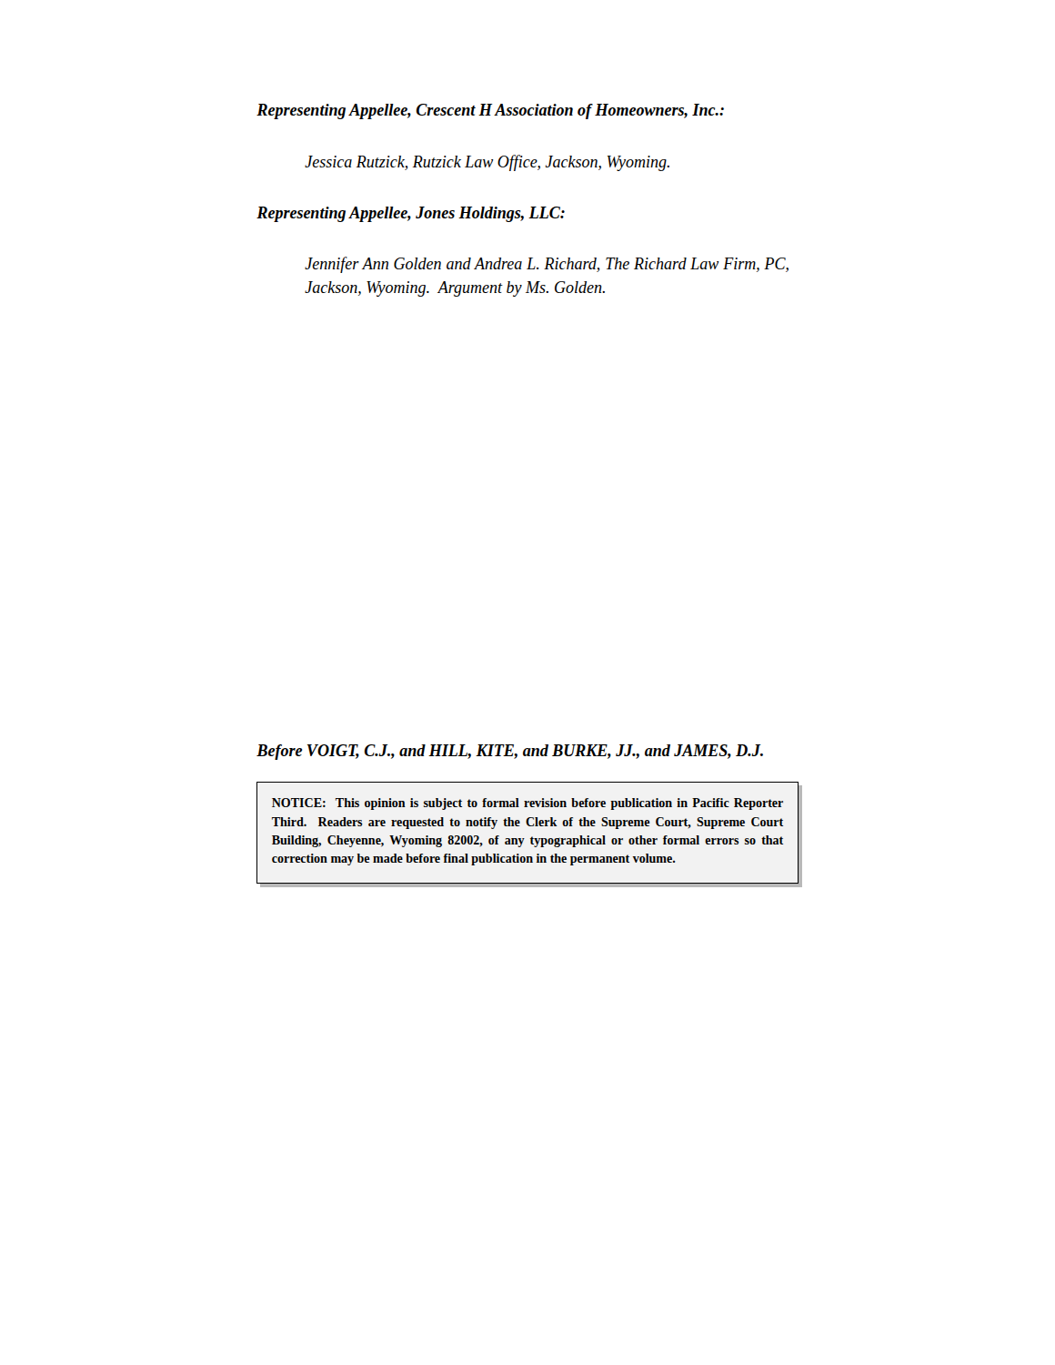Representing Appellee, Crescent H Association of Homeowners, Inc.:
Jessica Rutzick, Rutzick Law Office, Jackson, Wyoming.
Representing Appellee, Jones Holdings, LLC:
Jennifer Ann Golden and Andrea L. Richard, The Richard Law Firm, PC, Jackson, Wyoming. Argument by Ms. Golden.
Before VOIGT, C.J., and HILL, KITE, and BURKE, JJ., and JAMES, D.J.
NOTICE: This opinion is subject to formal revision before publication in Pacific Reporter Third. Readers are requested to notify the Clerk of the Supreme Court, Supreme Court Building, Cheyenne, Wyoming 82002, of any typographical or other formal errors so that correction may be made before final publication in the permanent volume.